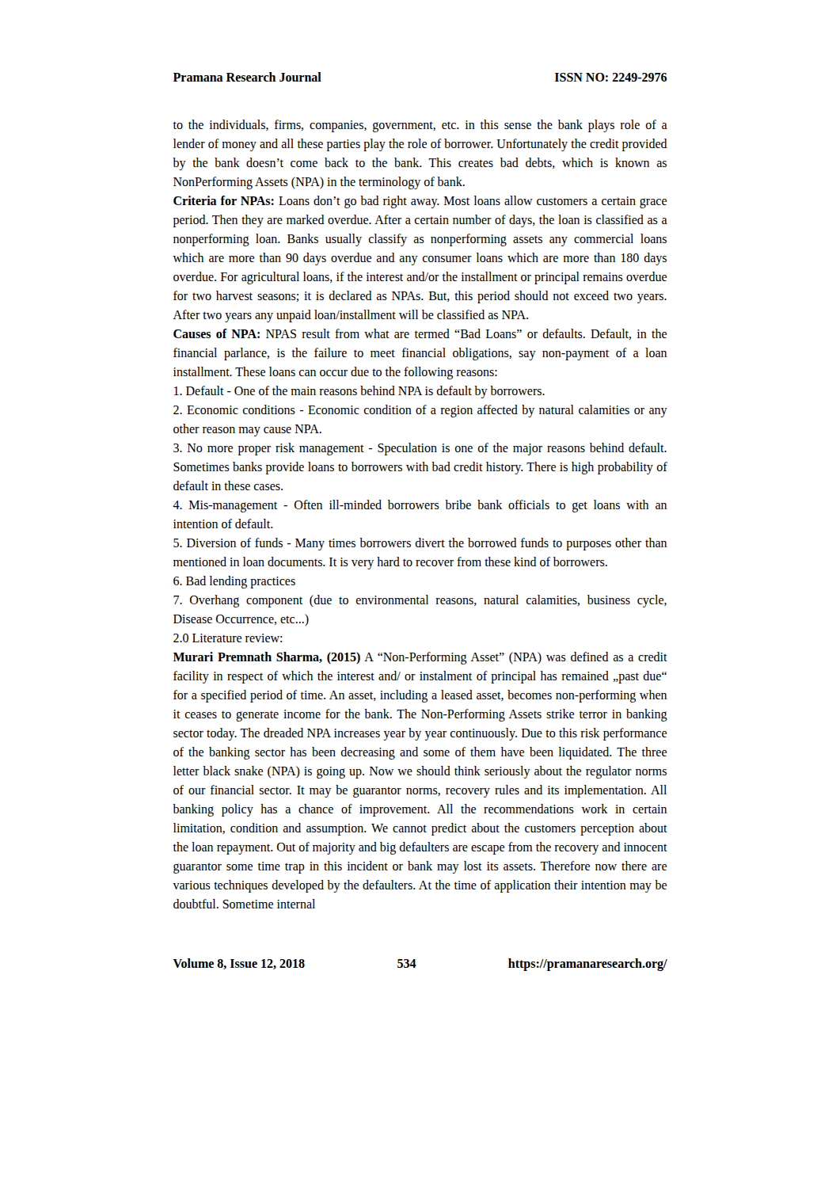Pramana Research Journal ISSN NO: 2249-2976
to the individuals, firms, companies, government, etc. in this sense the bank plays role of a lender of money and all these parties play the role of borrower. Unfortunately the credit provided by the bank doesn’t come back to the bank. This creates bad debts, which is known as NonPerforming Assets (NPA) in the terminology of bank.
Criteria for NPAs: Loans don’t go bad right away. Most loans allow customers a certain grace period. Then they are marked overdue. After a certain number of days, the loan is classified as a nonperforming loan. Banks usually classify as nonperforming assets any commercial loans which are more than 90 days overdue and any consumer loans which are more than 180 days overdue. For agricultural loans, if the interest and/or the installment or principal remains overdue for two harvest seasons; it is declared as NPAs. But, this period should not exceed two years. After two years any unpaid loan/installment will be classified as NPA.
Causes of NPA: NPAS result from what are termed “Bad Loans” or defaults. Default, in the financial parlance, is the failure to meet financial obligations, say non-payment of a loan installment. These loans can occur due to the following reasons:
1. Default - One of the main reasons behind NPA is default by borrowers.
2. Economic conditions - Economic condition of a region affected by natural calamities or any other reason may cause NPA.
3. No more proper risk management - Speculation is one of the major reasons behind default. Sometimes banks provide loans to borrowers with bad credit history. There is high probability of default in these cases.
4. Mis-management - Often ill-minded borrowers bribe bank officials to get loans with an intention of default.
5. Diversion of funds - Many times borrowers divert the borrowed funds to purposes other than mentioned in loan documents. It is very hard to recover from these kind of borrowers.
6. Bad lending practices
7. Overhang component (due to environmental reasons, natural calamities, business cycle, Disease Occurrence, etc...)
2.0 Literature review:
Murari Premnath Sharma, (2015) A “Non-Performing Asset” (NPA) was defined as a credit facility in respect of which the interest and/ or instalment of principal has remained „past due“ for a specified period of time. An asset, including a leased asset, becomes non-performing when it ceases to generate income for the bank. The Non-Performing Assets strike terror in banking sector today. The dreaded NPA increases year by year continuously. Due to this risk performance of the banking sector has been decreasing and some of them have been liquidated. The three letter black snake (NPA) is going up. Now we should think seriously about the regulator norms of our financial sector. It may be guarantor norms, recovery rules and its implementation. All banking policy has a chance of improvement. All the recommendations work in certain limitation, condition and assumption. We cannot predict about the customers perception about the loan repayment. Out of majority and big defaulters are escape from the recovery and innocent guarantor some time trap in this incident or bank may lost its assets. Therefore now there are various techniques developed by the defaulters. At the time of application their intention may be doubtful. Sometime internal
Volume 8, Issue 12, 2018 534 https://pramanaresearch.org/